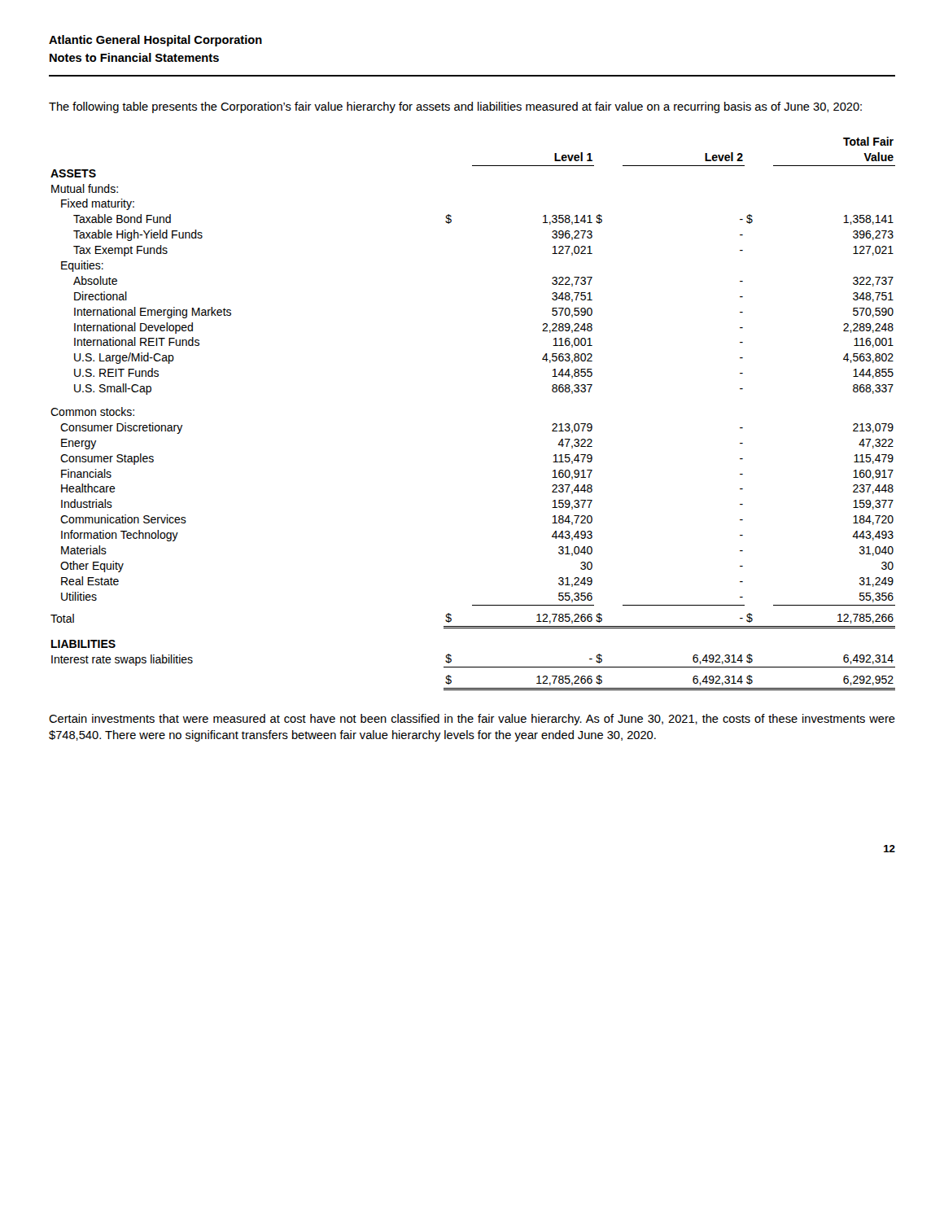Atlantic General Hospital Corporation
Notes to Financial Statements
The following table presents the Corporation’s fair value hierarchy for assets and liabilities measured at fair value on a recurring basis as of June 30, 2020:
| | | | | | | Total Fair |
| | | Level 1 | | Level 2 | | Value |
| ASSETS | |
| Mutual funds: | |
| Fixed maturity: | |
| Taxable Bond Fund | $ | 1,358,141 | $ | - | $ | 1,358,141 |
| Taxable High-Yield Funds | | 396,273 | | - | | 396,273 |
| Tax Exempt Funds | | 127,021 | | - | | 127,021 |
| Equities: | |
| Absolute | | 322,737 | | - | | 322,737 |
| Directional | | 348,751 | | - | | 348,751 |
| International Emerging Markets | | 570,590 | | - | | 570,590 |
| International Developed | | 2,289,248 | | - | | 2,289,248 |
| International REIT Funds | | 116,001 | | - | | 116,001 |
| U.S. Large/Mid-Cap | | 4,563,802 | | - | | 4,563,802 |
| U.S. REIT Funds | | 144,855 | | - | | 144,855 |
| U.S. Small-Cap | | 868,337 | | - | | 868,337 |
| Common stocks: | |
| Consumer Discretionary | | 213,079 | | - | | 213,079 |
| Energy | | 47,322 | | - | | 47,322 |
| Consumer Staples | | 115,479 | | - | | 115,479 |
| Financials | | 160,917 | | - | | 160,917 |
| Healthcare | | 237,448 | | - | | 237,448 |
| Industrials | | 159,377 | | - | | 159,377 |
| Communication Services | | 184,720 | | - | | 184,720 |
| Information Technology | | 443,493 | | - | | 443,493 |
| Materials | | 31,040 | | - | | 31,040 |
| Other Equity | | 30 | | - | | 30 |
| Real Estate | | 31,249 | | - | | 31,249 |
| Utilities | | 55,356 | | - | | 55,356 |
| Total | $ | 12,785,266 | $ | - | $ | 12,785,266 |
| LIABILITIES | |
| Interest rate swaps liabilities | $ | - | $ | 6,492,314 | $ | 6,492,314 |
| | $ | 12,785,266 | $ | 6,492,314 | $ | 6,292,952 |
Certain investments that were measured at cost have not been classified in the fair value hierarchy. As of June 30, 2021, the costs of these investments were $748,540. There were no significant transfers between fair value hierarchy levels for the year ended June 30, 2020.
12